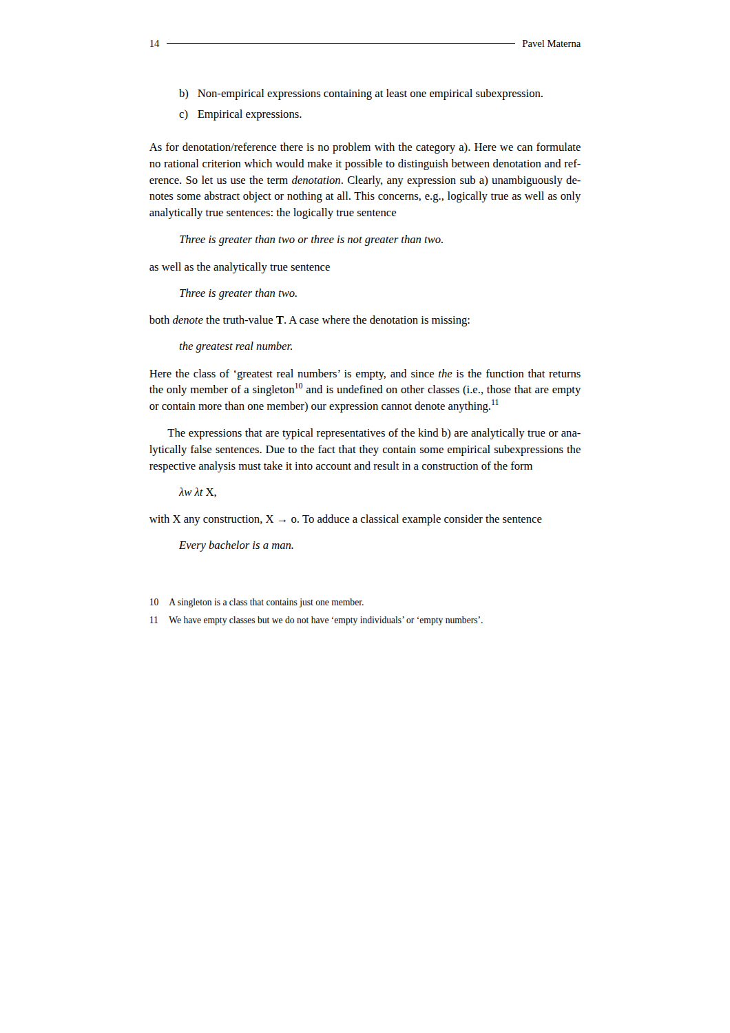14 Pavel Materna
b) Non-empirical expressions containing at least one empirical subexpression.
c) Empirical expressions.
As for denotation/reference there is no problem with the category a). Here we can formulate no rational criterion which would make it possible to distinguish between denotation and reference. So let us use the term denotation. Clearly, any expression sub a) unambiguously denotes some abstract object or nothing at all. This concerns, e.g., logically true as well as only analytically true sentences: the logically true sentence
Three is greater than two or three is not greater than two.
as well as the analytically true sentence
Three is greater than two.
both denote the truth-value T. A case where the denotation is missing:
the greatest real number.
Here the class of ‘greatest real numbers’ is empty, and since the is the function that returns the only member of a singleton10 and is undefined on other classes (i.e., those that are empty or contain more than one member) our expression cannot denote anything.11
The expressions that are typical representatives of the kind b) are analytically true or analytically false sentences. Due to the fact that they contain some empirical subexpressions the respective analysis must take it into account and result in a construction of the form
λw λt X,
with X any construction, X → o. To adduce a classical example consider the sentence
Every bachelor is a man.
10
A singleton is a class that contains just one member.
11
We have empty classes but we do not have ‘empty individuals’ or ‘empty numbers’.